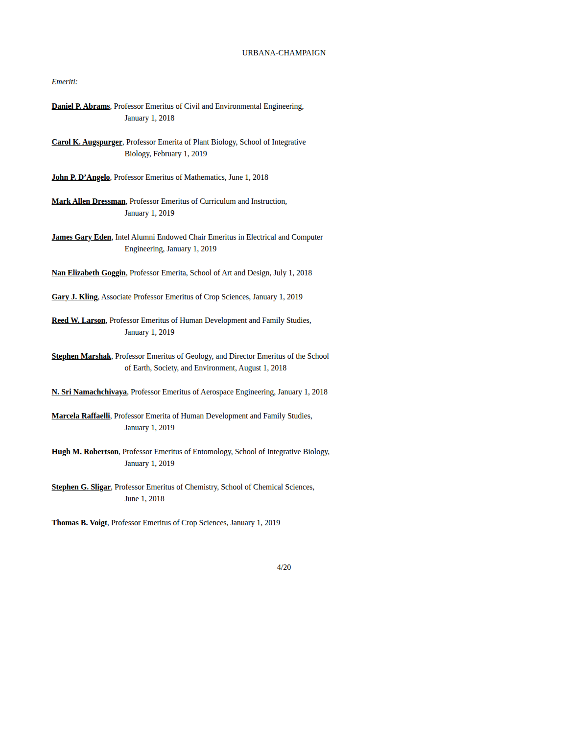URBANA-CHAMPAIGN
Emeriti:
Daniel P. Abrams, Professor Emeritus of Civil and Environmental Engineering, January 1, 2018
Carol K. Augspurger, Professor Emerita of Plant Biology, School of Integrative Biology, February 1, 2019
John P. D’Angelo, Professor Emeritus of Mathematics, June 1, 2018
Mark Allen Dressman, Professor Emeritus of Curriculum and Instruction, January 1, 2019
James Gary Eden, Intel Alumni Endowed Chair Emeritus in Electrical and Computer Engineering, January 1, 2019
Nan Elizabeth Goggin, Professor Emerita, School of Art and Design, July 1, 2018
Gary J. Kling, Associate Professor Emeritus of Crop Sciences, January 1, 2019
Reed W. Larson, Professor Emeritus of Human Development and Family Studies, January 1, 2019
Stephen Marshak, Professor Emeritus of Geology, and Director Emeritus of the School of Earth, Society, and Environment, August 1, 2018
N. Sri Namachchivaya, Professor Emeritus of Aerospace Engineering, January 1, 2018
Marcela Raffaelli, Professor Emerita of Human Development and Family Studies, January 1, 2019
Hugh M. Robertson, Professor Emeritus of Entomology, School of Integrative Biology, January 1, 2019
Stephen G. Sligar, Professor Emeritus of Chemistry, School of Chemical Sciences, June 1, 2018
Thomas B. Voigt, Professor Emeritus of Crop Sciences, January 1, 2019
4/20